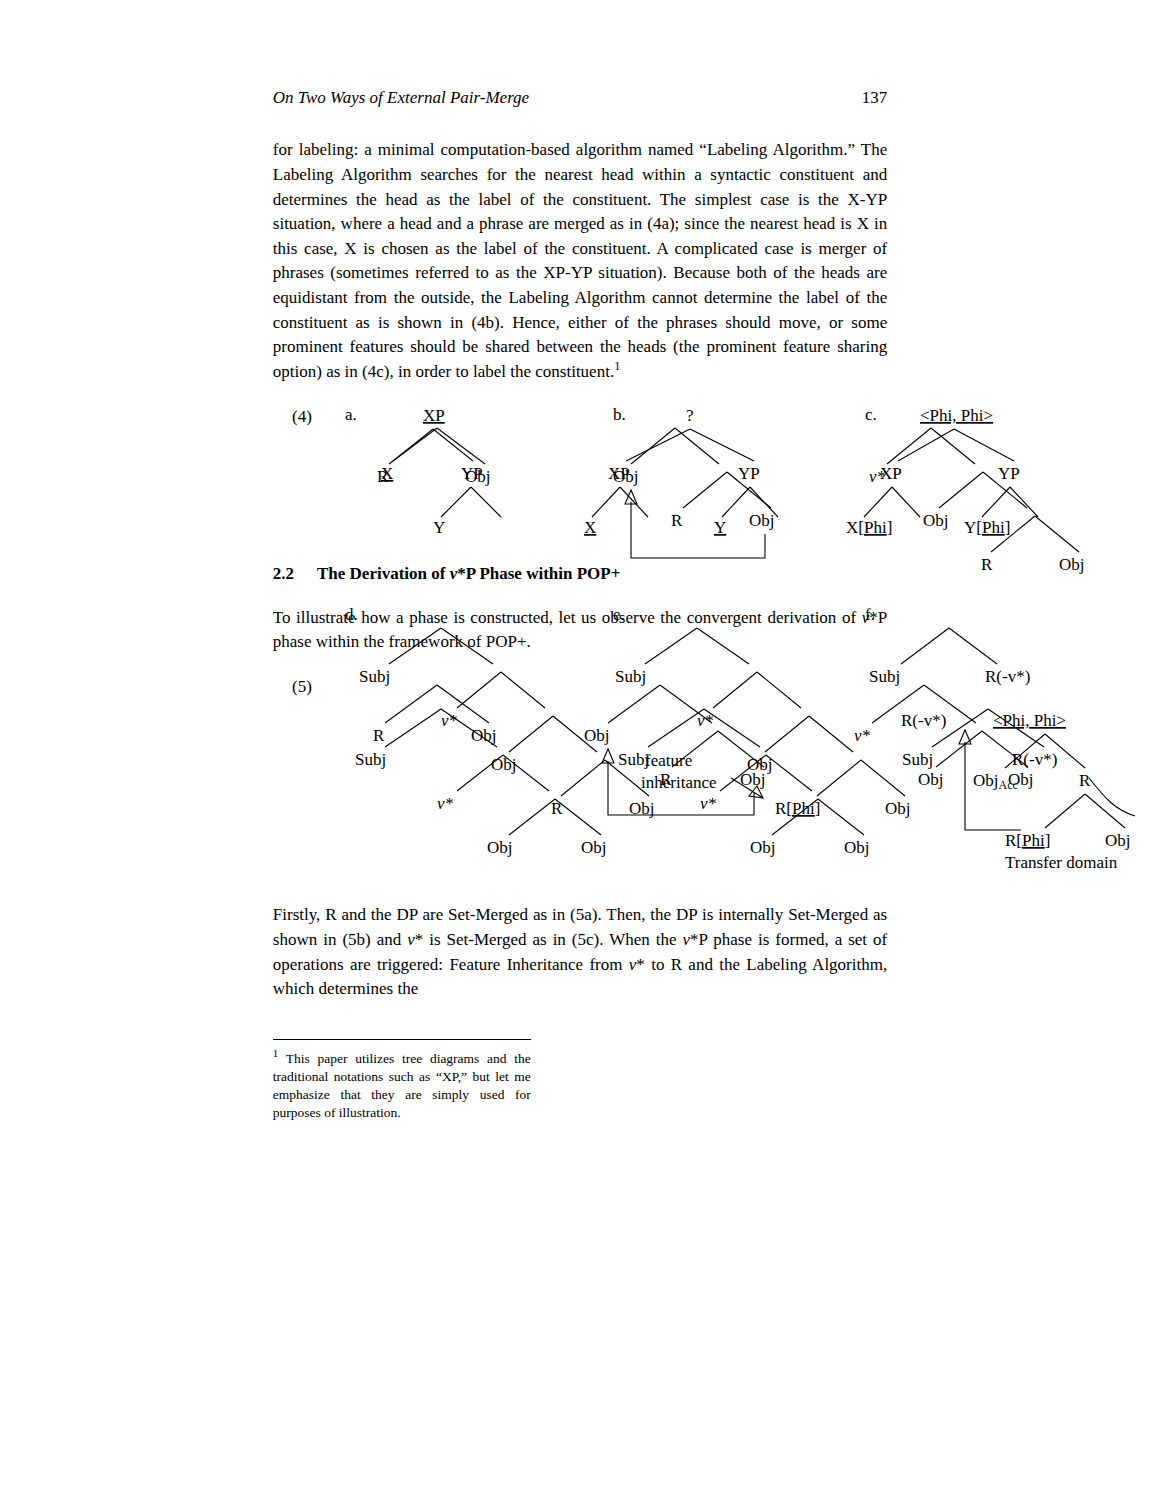On Two Ways of External Pair-Merge 137
for labeling: a minimal computation-based algorithm named “Labeling Algorithm.” The Labeling Algorithm searches for the nearest head within a syntactic constituent and determines the head as the label of the constituent. The simplest case is the X-YP situation, where a head and a phrase are merged as in (4a); since the nearest head is X in this case, X is chosen as the label of the constituent. A complicated case is merger of phrases (sometimes referred to as the XP-YP situation). Because both of the heads are equidistant from the outside, the Labeling Algorithm cannot determine the label of the constituent as is shown in (4b). Hence, either of the phrases should move, or some prominent features should be shared between the heads (the prominent feature sharing option) as in (4c), in order to label the constituent.1
(4)
XP X YP Y
? XP YP X Y
<Phi, Phi> XP YP X[Phi] Y[Phi]
2.2 The Derivation of v*P Phase within POP+
To illustrate how a phase is constructed, let us observe the convergent derivation of v*P phase within the framework of POP+.
(5)
R Obj
Obj R Obj
v* Obj Obj x
Subj v* Obj Obj
Subj v* Obj Obj
Subj R(-v*)
(5)
a. b. c. R Obj Obj R Obj v* Obj R Obj d. e. f. Subj v* Obj R Obj Subj v* Obj R[Phi] Obj feature inheritance Subj R(-v*) R(-v*) <Phi, Phi> ObjAcc R R[Phi] Obj Transfer domain
Firstly, R and the DP are Set-Merged as in (5a). Then, the DP is internally Set-Merged as shown in (5b) and v* is Set-Merged as in (5c). When the v*P phase is formed, a set of operations are triggered: Feature Inheritance from v* to R and the Labeling Algorithm, which determines the
1 This paper utilizes tree diagrams and the traditional notations such as “XP,” but let me emphasize that they are simply used for purposes of illustration.